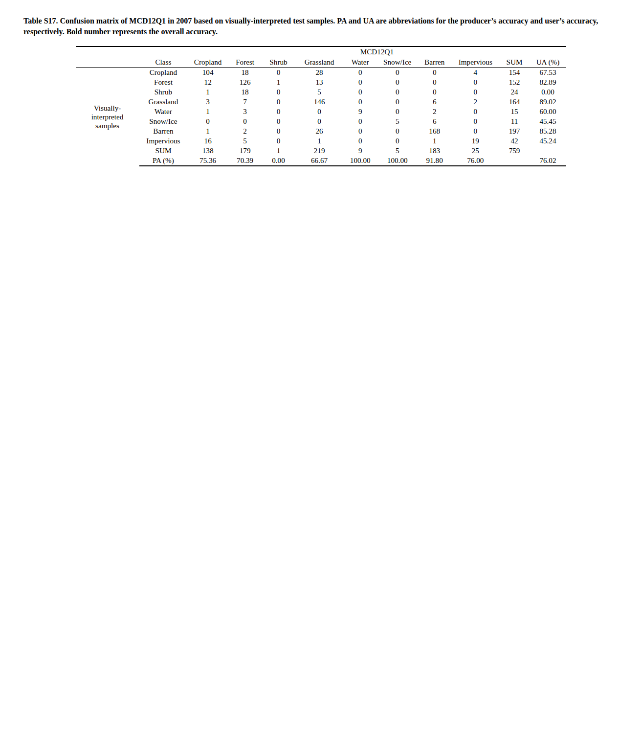Table S17. Confusion matrix of MCD12Q1 in 2007 based on visually-interpreted test samples. PA and UA are abbreviations for the producer’s accuracy and user’s accuracy, respectively. Bold number represents the overall accuracy.
| | | MCD12Q1 |
| | Class | Cropland | Forest | Shrub | Grassland | Water | Snow/Ice | Barren | Impervious | SUM | UA (%) |
| Visually-interpreted samples | Cropland | 104 | 18 | 0 | 28 | 0 | 0 | 0 | 4 | 154 | 67.53 |
| Forest | 12 | 126 | 1 | 13 | 0 | 0 | 0 | 0 | 152 | 82.89 |
| Shrub | 1 | 18 | 0 | 5 | 0 | 0 | 0 | 0 | 24 | 0.00 |
| Grassland | 3 | 7 | 0 | 146 | 0 | 0 | 6 | 2 | 164 | 89.02 |
| Water | 1 | 3 | 0 | 0 | 9 | 0 | 2 | 0 | 15 | 60.00 |
| Snow/Ice | 0 | 0 | 0 | 0 | 0 | 5 | 6 | 0 | 11 | 45.45 |
| Barren | 1 | 2 | 0 | 26 | 0 | 0 | 168 | 0 | 197 | 85.28 |
| Impervious | 16 | 5 | 0 | 1 | 0 | 0 | 1 | 19 | 42 | 45.24 |
| SUM | 138 | 179 | 1 | 219 | 9 | 5 | 183 | 25 | 759 | |
| PA (%) | 75.36 | 70.39 | 0.00 | 66.67 | 100.00 | 100.00 | 91.80 | 76.00 | | 76.02 |